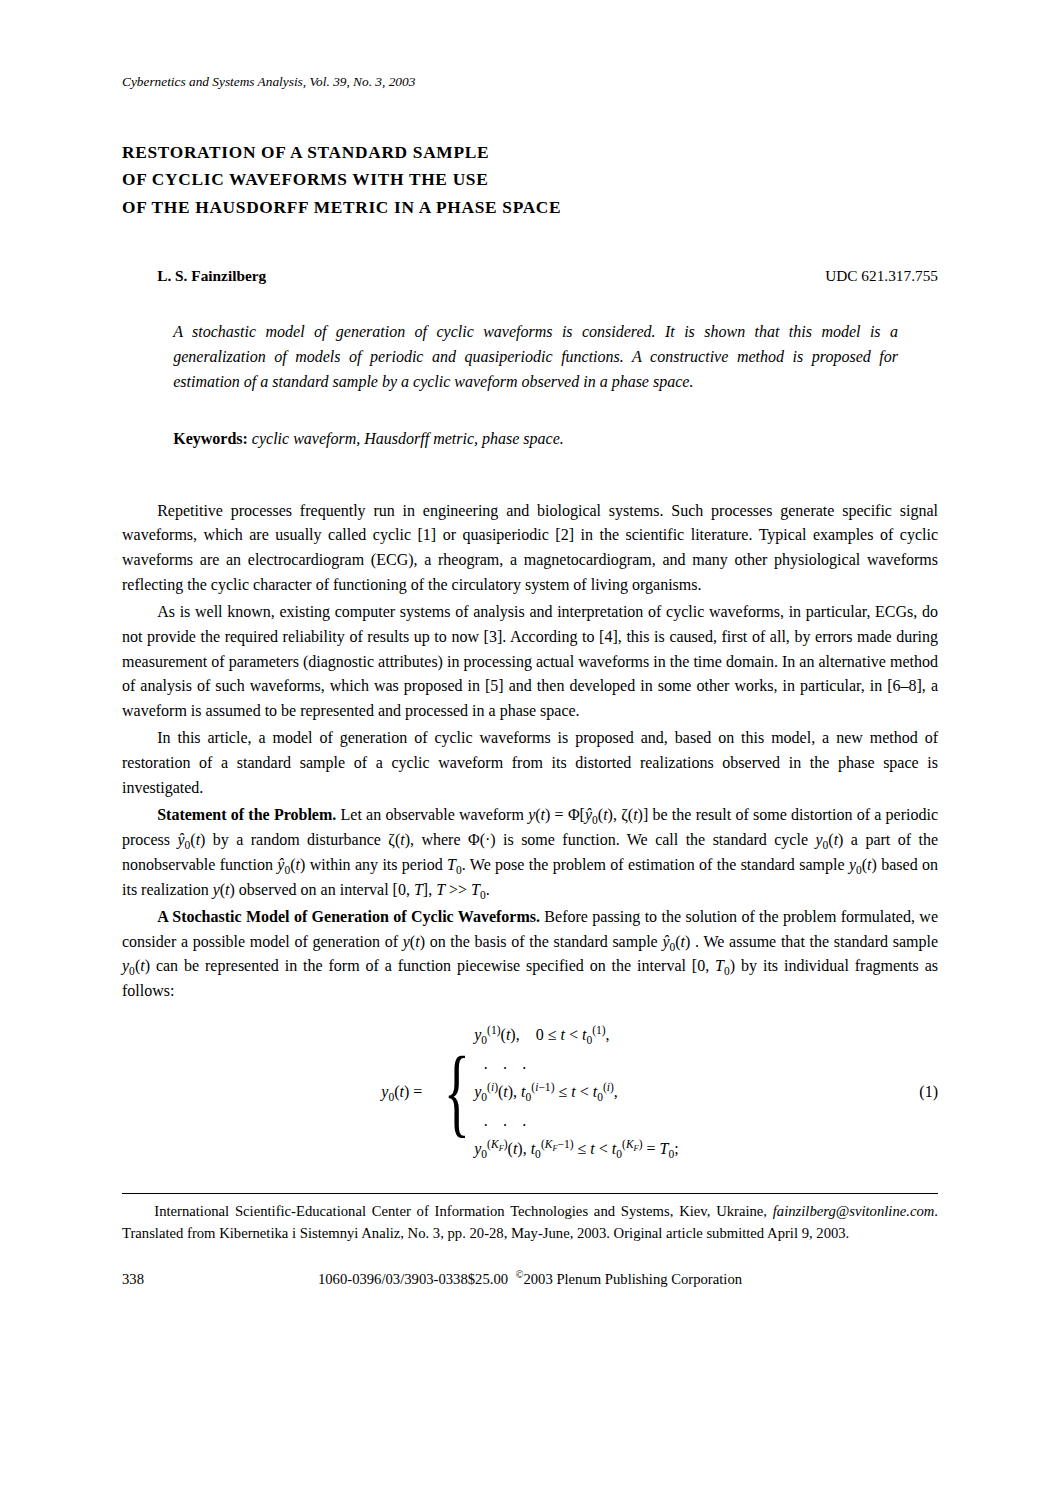Cybernetics and Systems Analysis, Vol. 39, No. 3, 2003
Restoration of a Standard Sample
of Cyclic Waveforms with the Use
of the Hausdorff Metric in a Phase Space
L. S. Fainzilberg UDC 621.317.755
A stochastic model of generation of cyclic waveforms is considered. It is shown that this model is a generalization of models of periodic and quasiperiodic functions. A constructive method is proposed for estimation of a standard sample by a cyclic waveform observed in a phase space.
Keywords: cyclic waveform, Hausdorff metric, phase space.
Repetitive processes frequently run in engineering and biological systems. Such processes generate specific signal waveforms, which are usually called cyclic [1] or quasiperiodic [2] in the scientific literature. Typical examples of cyclic waveforms are an electrocardiogram (ECG), a rheogram, a magnetocardiogram, and many other physiological waveforms reflecting the cyclic character of functioning of the circulatory system of living organisms.
As is well known, existing computer systems of analysis and interpretation of cyclic waveforms, in particular, ECGs, do not provide the required reliability of results up to now [3]. According to [4], this is caused, first of all, by errors made during measurement of parameters (diagnostic attributes) in processing actual waveforms in the time domain. In an alternative method of analysis of such waveforms, which was proposed in [5] and then developed in some other works, in particular, in [6–8], a waveform is assumed to be represented and processed in a phase space.
In this article, a model of generation of cyclic waveforms is proposed and, based on this model, a new method of restoration of a standard sample of a cyclic waveform from its distorted realizations observed in the phase space is investigated.
Statement of the Problem. Let an observable waveform y(t) = Φ[ŷ0(t), ζ(t)] be the result of some distortion of a periodic process ŷ0(t) by a random disturbance ζ(t), where Φ(·) is some function. We call the standard cycle y0(t) a part of the nonobservable function ŷ0(t) within any its period T0. We pose the problem of estimation of the standard sample y0(t) based on its realization y(t) observed on an interval [0, T], T >> T0.
A Stochastic Model of Generation of Cyclic Waveforms. Before passing to the solution of the problem formulated, we consider a possible model of generation of y(t) on the basis of the standard sample ŷ0(t) . We assume that the standard sample y0(t) can be represented in the form of a function piecewise specified on the interval [0, T0) by its individual fragments as follows:
y0(t) = { y0(1)(t), 0 ≤ t < t0(1), . . . y0(i)(t), t0(i−1) ≤ t < t0(i), . . . y0(KF)(t), t0(KF−1) ≤ t < t0(KF) = T0;
(1)
International Scientific-Educational Center of Information Technologies and Systems, Kiev, Ukraine, fainzilberg@svitonline.com. Translated from Kibernetika i Sistemnyi Analiz, No. 3, pp. 20-28, May-June, 2003. Original article submitted April 9, 2003.
338 1060-0396/03/3903-0338$25.00 ©2003 Plenum Publishing Corporation